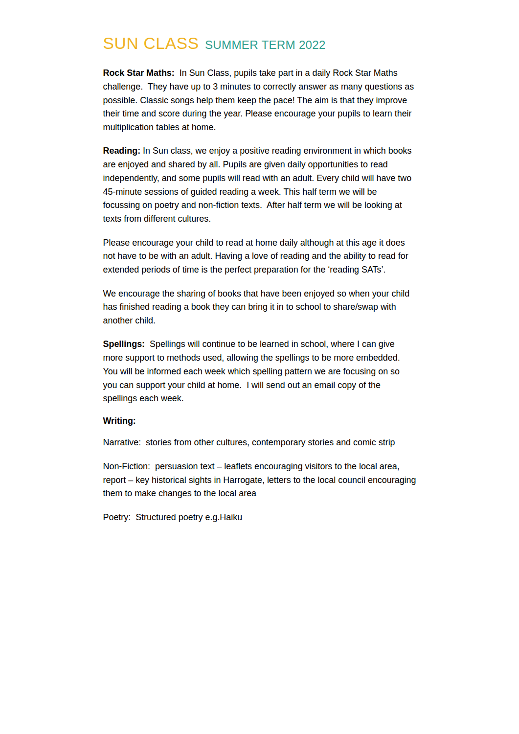SUN CLASS SUMMER TERM 2022
Rock Star Maths: In Sun Class, pupils take part in a daily Rock Star Maths challenge. They have up to 3 minutes to correctly answer as many questions as possible. Classic songs help them keep the pace! The aim is that they improve their time and score during the year. Please encourage your pupils to learn their multiplication tables at home.
Reading: In Sun class, we enjoy a positive reading environment in which books are enjoyed and shared by all. Pupils are given daily opportunities to read independently, and some pupils will read with an adult. Every child will have two 45-minute sessions of guided reading a week. This half term we will be focussing on poetry and non-fiction texts. After half term we will be looking at texts from different cultures.
Please encourage your child to read at home daily although at this age it does not have to be with an adult. Having a love of reading and the ability to read for extended periods of time is the perfect preparation for the ‘reading SATs’.
We encourage the sharing of books that have been enjoyed so when your child has finished reading a book they can bring it in to school to share/swap with another child.
Spellings: Spellings will continue to be learned in school, where I can give more support to methods used, allowing the spellings to be more embedded. You will be informed each week which spelling pattern we are focusing on so you can support your child at home. I will send out an email copy of the spellings each week.
Writing:
Narrative: stories from other cultures, contemporary stories and comic strip
Non-Fiction: persuasion text – leaflets encouraging visitors to the local area, report – key historical sights in Harrogate, letters to the local council encouraging them to make changes to the local area
Poetry: Structured poetry e.g.Haiku